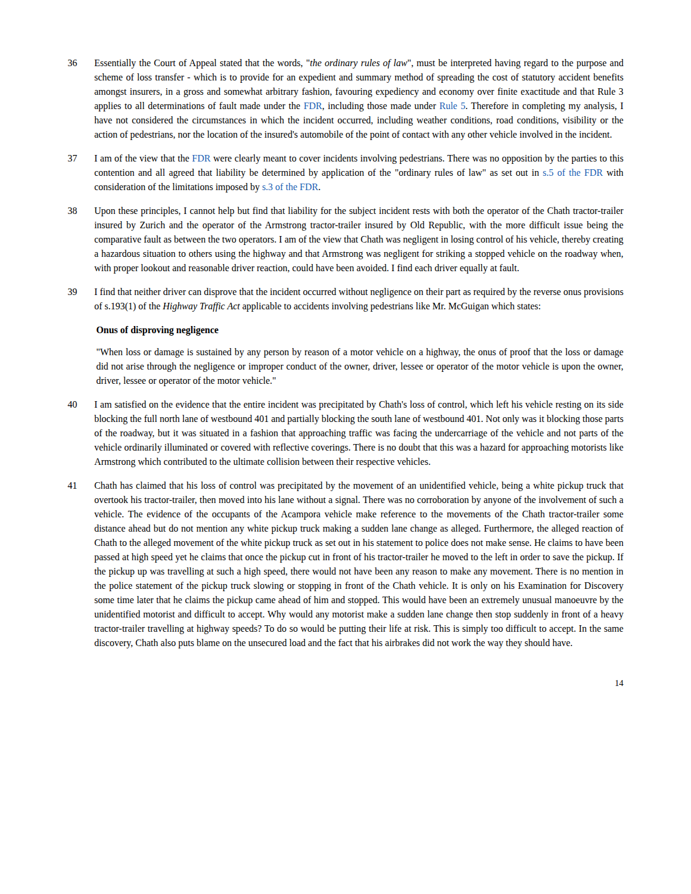36
Essentially the Court of Appeal stated that the words, "the ordinary rules of law", must be interpreted having regard to the purpose and scheme of loss transfer - which is to provide for an expedient and summary method of spreading the cost of statutory accident benefits amongst insurers, in a gross and somewhat arbitrary fashion, favouring expediency and economy over finite exactitude and that Rule 3 applies to all determinations of fault made under the FDR, including those made under Rule 5. Therefore in completing my analysis, I have not considered the circumstances in which the incident occurred, including weather conditions, road conditions, visibility or the action of pedestrians, nor the location of the insured's automobile of the point of contact with any other vehicle involved in the incident.
37
I am of the view that the FDR were clearly meant to cover incidents involving pedestrians. There was no opposition by the parties to this contention and all agreed that liability be determined by application of the "ordinary rules of law" as set out in s.5 of the FDR with consideration of the limitations imposed by s.3 of the FDR.
38
Upon these principles, I cannot help but find that liability for the subject incident rests with both the operator of the Chath tractor-trailer insured by Zurich and the operator of the Armstrong tractor-trailer insured by Old Republic, with the more difficult issue being the comparative fault as between the two operators. I am of the view that Chath was negligent in losing control of his vehicle, thereby creating a hazardous situation to others using the highway and that Armstrong was negligent for striking a stopped vehicle on the roadway when, with proper lookout and reasonable driver reaction, could have been avoided. I find each driver equally at fault.
39
I find that neither driver can disprove that the incident occurred without negligence on their part as required by the reverse onus provisions of s.193(1) of the Highway Traffic Act applicable to accidents involving pedestrians like Mr. McGuigan which states:
Onus of disproving negligence
"When loss or damage is sustained by any person by reason of a motor vehicle on a highway, the onus of proof that the loss or damage did not arise through the negligence or improper conduct of the owner, driver, lessee or operator of the motor vehicle is upon the owner, driver, lessee or operator of the motor vehicle."
40
I am satisfied on the evidence that the entire incident was precipitated by Chath's loss of control, which left his vehicle resting on its side blocking the full north lane of westbound 401 and partially blocking the south lane of westbound 401. Not only was it blocking those parts of the roadway, but it was situated in a fashion that approaching traffic was facing the undercarriage of the vehicle and not parts of the vehicle ordinarily illuminated or covered with reflective coverings. There is no doubt that this was a hazard for approaching motorists like Armstrong which contributed to the ultimate collision between their respective vehicles.
41
Chath has claimed that his loss of control was precipitated by the movement of an unidentified vehicle, being a white pickup truck that overtook his tractor-trailer, then moved into his lane without a signal. There was no corroboration by anyone of the involvement of such a vehicle. The evidence of the occupants of the Acampora vehicle make reference to the movements of the Chath tractor-trailer some distance ahead but do not mention any white pickup truck making a sudden lane change as alleged. Furthermore, the alleged reaction of Chath to the alleged movement of the white pickup truck as set out in his statement to police does not make sense. He claims to have been passed at high speed yet he claims that once the pickup cut in front of his tractor-trailer he moved to the left in order to save the pickup. If the pickup up was travelling at such a high speed, there would not have been any reason to make any movement. There is no mention in the police statement of the pickup truck slowing or stopping in front of the Chath vehicle. It is only on his Examination for Discovery some time later that he claims the pickup came ahead of him and stopped. This would have been an extremely unusual manoeuvre by the unidentified motorist and difficult to accept. Why would any motorist make a sudden lane change then stop suddenly in front of a heavy tractor-trailer travelling at highway speeds? To do so would be putting their life at risk. This is simply too difficult to accept. In the same discovery, Chath also puts blame on the unsecured load and the fact that his airbrakes did not work the way they should have.
14